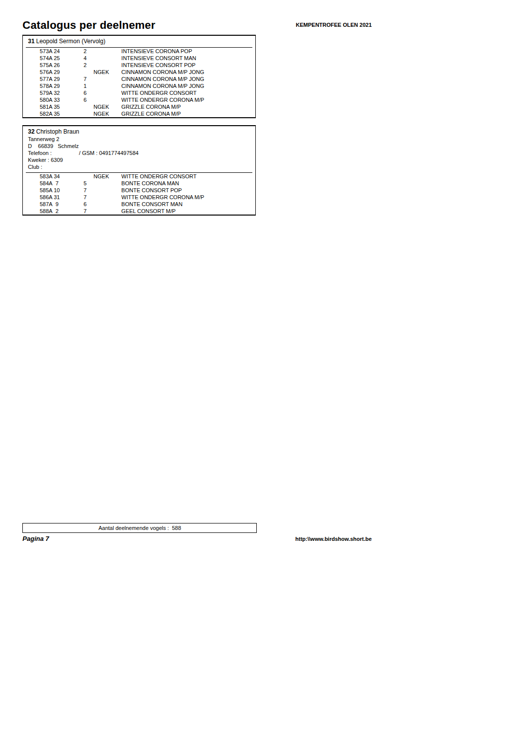Catalogus per deelnemer
KEMPENTROFEE OLEN 2021
31 Leopold Sermon (Vervolg)
| 573 | A 24 | 2 | | INTENSIEVE CORONA POP |
| 574 | A 25 | 4 | | INTENSIEVE CONSORT MAN |
| 575 | A 26 | 2 | | INTENSIEVE CONSORT POP |
| 576 | A 29 | | NGEK | CINNAMON CORONA M/P JONG |
| 577 | A 29 | 7 | | CINNAMON CORONA M/P JONG |
| 578 | A 29 | 1 | | CINNAMON CORONA M/P JONG |
| 579 | A 32 | 6 | | WITTE ONDERGR CONSORT |
| 580 | A 33 | 6 | | WITTE ONDERGR CORONA M/P |
| 581 | A 35 | | NGEK | GRIZZLE CORONA M/P |
| 582 | A 35 | | NGEK | GRIZZLE CORONA M/P |
32 Christoph Braun
Tannerweg 2
D 66839 Schmelz
Telefoon : / GSM : 0491774497584
Kweker : 6309
Club :
| 583 | A 34 | | NGEK | WITTE ONDERGR CONSORT |
| 584 | A 7 | 5 | | BONTE CORONA MAN |
| 585 | A 10 | 7 | | BONTE CONSORT POP |
| 586 | A 31 | 7 | | WITTE ONDERGR CORONA M/P |
| 587 | A 9 | 6 | | BONTE CONSORT MAN |
| 588 | A 2 | 7 | | GEEL CONSORT M/P |
Aantal deelnemende vogels : 588
Pagina 7
http:\\www.birdshow.short.be